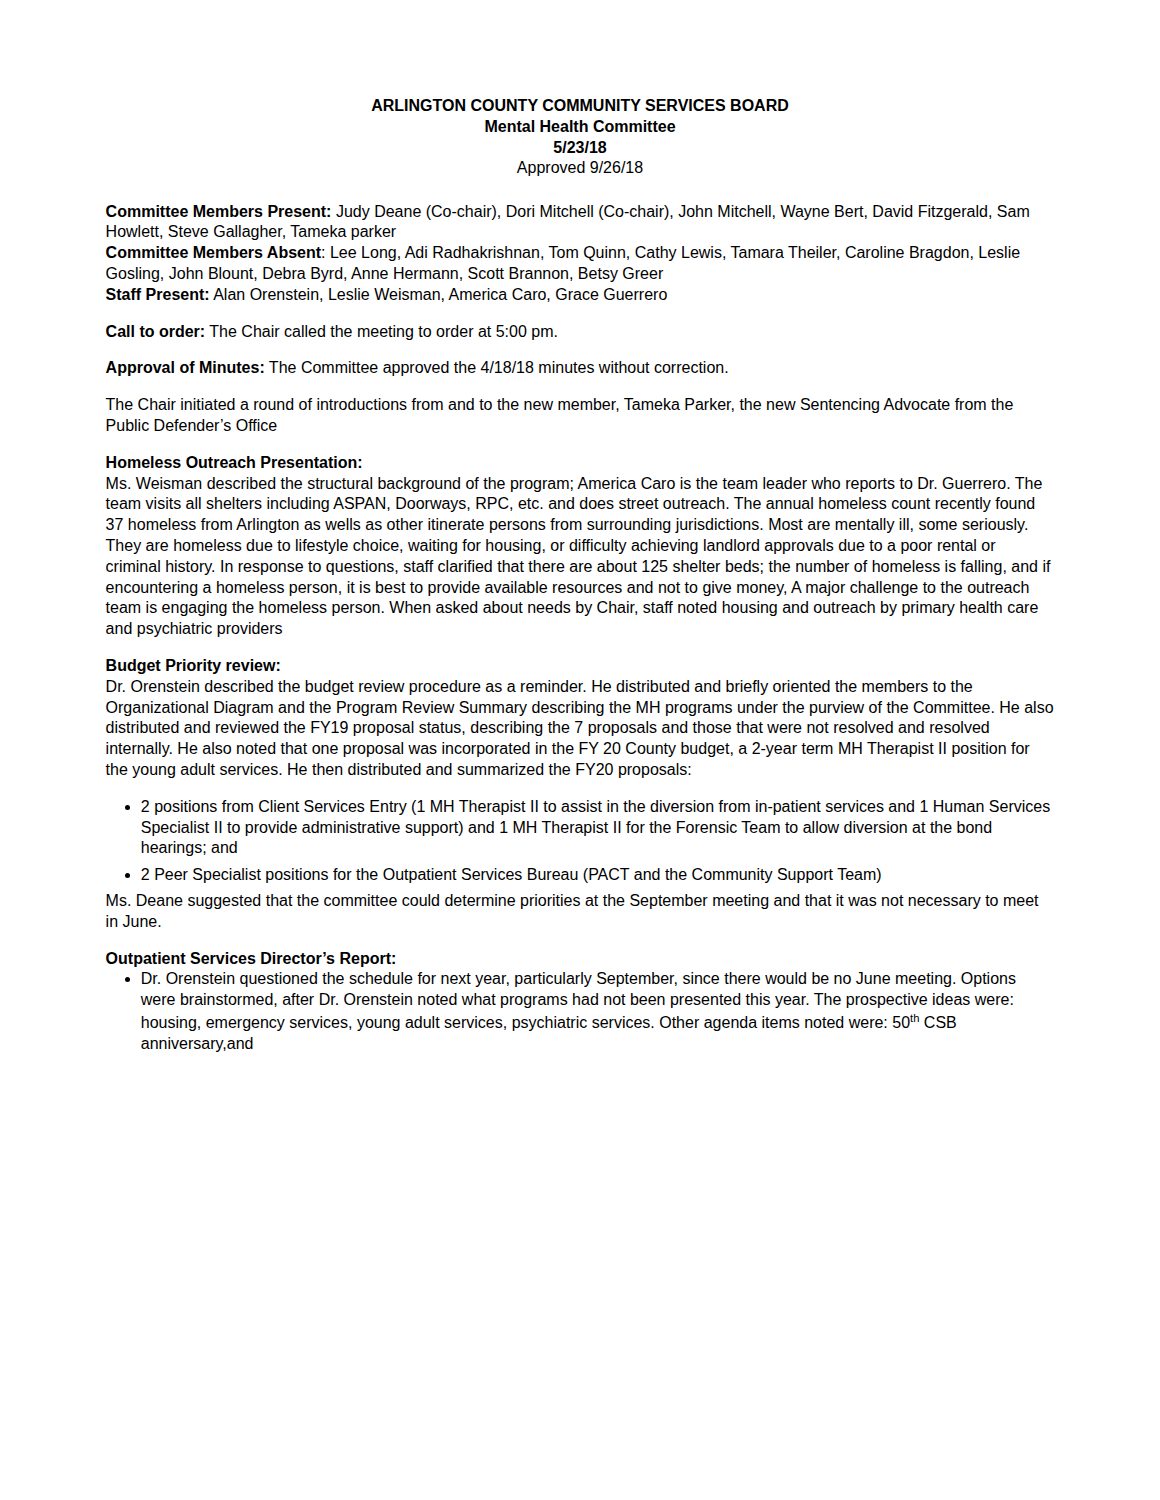ARLINGTON COUNTY COMMUNITY SERVICES BOARD Mental Health Committee 5/23/18 Approved 9/26/18
Committee Members Present: Judy Deane (Co-chair), Dori Mitchell (Co-chair), John Mitchell, Wayne Bert, David Fitzgerald, Sam Howlett, Steve Gallagher, Tameka parker
Committee Members Absent: Lee Long, Adi Radhakrishnan, Tom Quinn, Cathy Lewis, Tamara Theiler, Caroline Bragdon, Leslie Gosling, John Blount, Debra Byrd, Anne Hermann, Scott Brannon, Betsy Greer
Staff Present: Alan Orenstein, Leslie Weisman, America Caro, Grace Guerrero
Call to order: The Chair called the meeting to order at 5:00 pm.
Approval of Minutes: The Committee approved the 4/18/18 minutes without correction.
The Chair initiated a round of introductions from and to the new member, Tameka Parker, the new Sentencing Advocate from the Public Defender’s Office
Homeless Outreach Presentation:
Ms. Weisman described the structural background of the program; America Caro is the team leader who reports to Dr. Guerrero. The team visits all shelters including ASPAN, Doorways, RPC, etc. and does street outreach. The annual homeless count recently found 37 homeless from Arlington as wells as other itinerate persons from surrounding jurisdictions. Most are mentally ill, some seriously. They are homeless due to lifestyle choice, waiting for housing, or difficulty achieving landlord approvals due to a poor rental or criminal history. In response to questions, staff clarified that there are about 125 shelter beds; the number of homeless is falling, and if encountering a homeless person, it is best to provide available resources and not to give money, A major challenge to the outreach team is engaging the homeless person. When asked about needs by Chair, staff noted housing and outreach by primary health care and psychiatric providers
Budget Priority review:
Dr. Orenstein described the budget review procedure as a reminder. He distributed and briefly oriented the members to the Organizational Diagram and the Program Review Summary describing the MH programs under the purview of the Committee. He also distributed and reviewed the FY19 proposal status, describing the 7 proposals and those that were not resolved and resolved internally. He also noted that one proposal was incorporated in the FY 20 County budget, a 2-year term MH Therapist II position for the young adult services. He then distributed and summarized the FY20 proposals:
2 positions from Client Services Entry (1 MH Therapist II to assist in the diversion from in-patient services and 1 Human Services Specialist II to provide administrative support) and 1 MH Therapist II for the Forensic Team to allow diversion at the bond hearings; and
2 Peer Specialist positions for the Outpatient Services Bureau (PACT and the Community Support Team)
Ms. Deane suggested that the committee could determine priorities at the September meeting and that it was not necessary to meet in June.
Outpatient Services Director’s Report:
Dr. Orenstein questioned the schedule for next year, particularly September, since there would be no June meeting. Options were brainstormed, after Dr. Orenstein noted what programs had not been presented this year. The prospective ideas were: housing, emergency services, young adult services, psychiatric services. Other agenda items noted were: 50th CSB anniversary,and